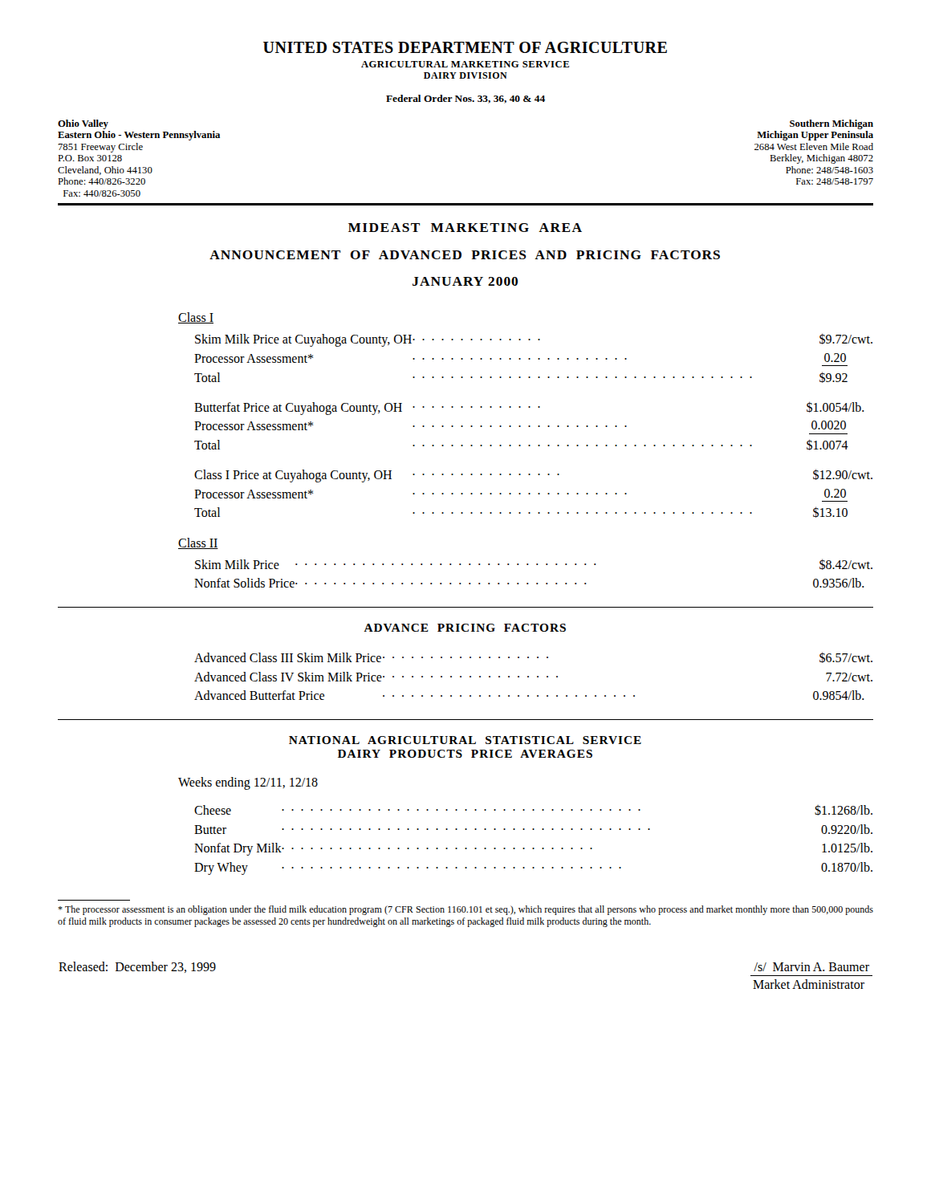UNITED STATES DEPARTMENT OF AGRICULTURE
AGRICULTURAL MARKETING SERVICE
DAIRY DIVISION
Federal Order Nos. 33, 36, 40 & 44
| Ohio Valley Eastern Ohio - Western Pennsylvania 7851 Freeway Circle P.O. Box 30128 Cleveland, Ohio 44130 Phone: 440/826-3220 Fax: 440/826-3050 | Southern Michigan Michigan Upper Peninsula 2684 West Eleven Mile Road Berkley, Michigan 48072 Phone: 248/548-1603 Fax: 248/548-1797 |
MIDEAST MARKETING AREA
ANNOUNCEMENT OF ADVANCED PRICES AND PRICING FACTORS
JANUARY 2000
Class I
| Skim Milk Price at Cuyahoga County, OH | . . . . . . . . . . . . . . | $9.72 | /cwt. |
| Processor Assessment* | . . . . . . . . . . . . . . . . . . . . . . . | 0.20 | |
| Total | . . . . . . . . . . . . . . . . . . . . . . . . . . . . . . . . . . . . | $9.92 | |
| Butterfat Price at Cuyahoga County, OH | . . . . . . . . . . . . . . | $1.0054 | /lb. |
| Processor Assessment* | . . . . . . . . . . . . . . . . . . . . . . . | 0.0020 | |
| Total | . . . . . . . . . . . . . . . . . . . . . . . . . . . . . . . . . . . . | $1.0074 | |
| Class I Price at Cuyahoga County, OH | . . . . . . . . . . . . . . . . | $12.90 | /cwt. |
| Processor Assessment* | . . . . . . . . . . . . . . . . . . . . . . . | 0.20 | |
| Total | . . . . . . . . . . . . . . . . . . . . . . . . . . . . . . . . . . . . | $13.10 | |
Class II
| Skim Milk Price | . . . . . . . . . . . . . . . . . . . . . . . . . . . . . . . . | $8.42 | /cwt. |
| Nonfat Solids Price | . . . . . . . . . . . . . . . . . . . . . . . . . . . . . . . | 0.9356 | /lb. |
ADVANCE PRICING FACTORS
| Advanced Class III Skim Milk Price | . . . . . . . . . . . . . . . . . . | $6.57 | /cwt. |
| Advanced Class IV Skim Milk Price | . . . . . . . . . . . . . . . . . . . | 7.72 | /cwt. |
| Advanced Butterfat Price | . . . . . . . . . . . . . . . . . . . . . . . . . . . | 0.9854 | /lb. |
NATIONAL AGRICULTURAL STATISTICAL SERVICE
DAIRY PRODUCTS PRICE AVERAGES
Weeks ending 12/11, 12/18
| Cheese | . . . . . . . . . . . . . . . . . . . . . . . . . . . . . . . . . . . . . . | $1.1268 | /lb. |
| Butter | . . . . . . . . . . . . . . . . . . . . . . . . . . . . . . . . . . . . . . . | 0.9220 | /lb. |
| Nonfat Dry Milk | . . . . . . . . . . . . . . . . . . . . . . . . . . . . . . . . . | 1.0125 | /lb. |
| Dry Whey | . . . . . . . . . . . . . . . . . . . . . . . . . . . . . . . . . . . . | 0.1870 | /lb. |
* The processor assessment is an obligation under the fluid milk education program (7 CFR Section 1160.101 et seq.), which requires that all persons who process and market monthly more than 500,000 pounds of fluid milk products in consumer packages be assessed 20 cents per hundredweight on all marketings of packaged fluid milk products during the month.
| Released: December 23, 1999 | /s/ Marvin A. Baumer Market Administrator |